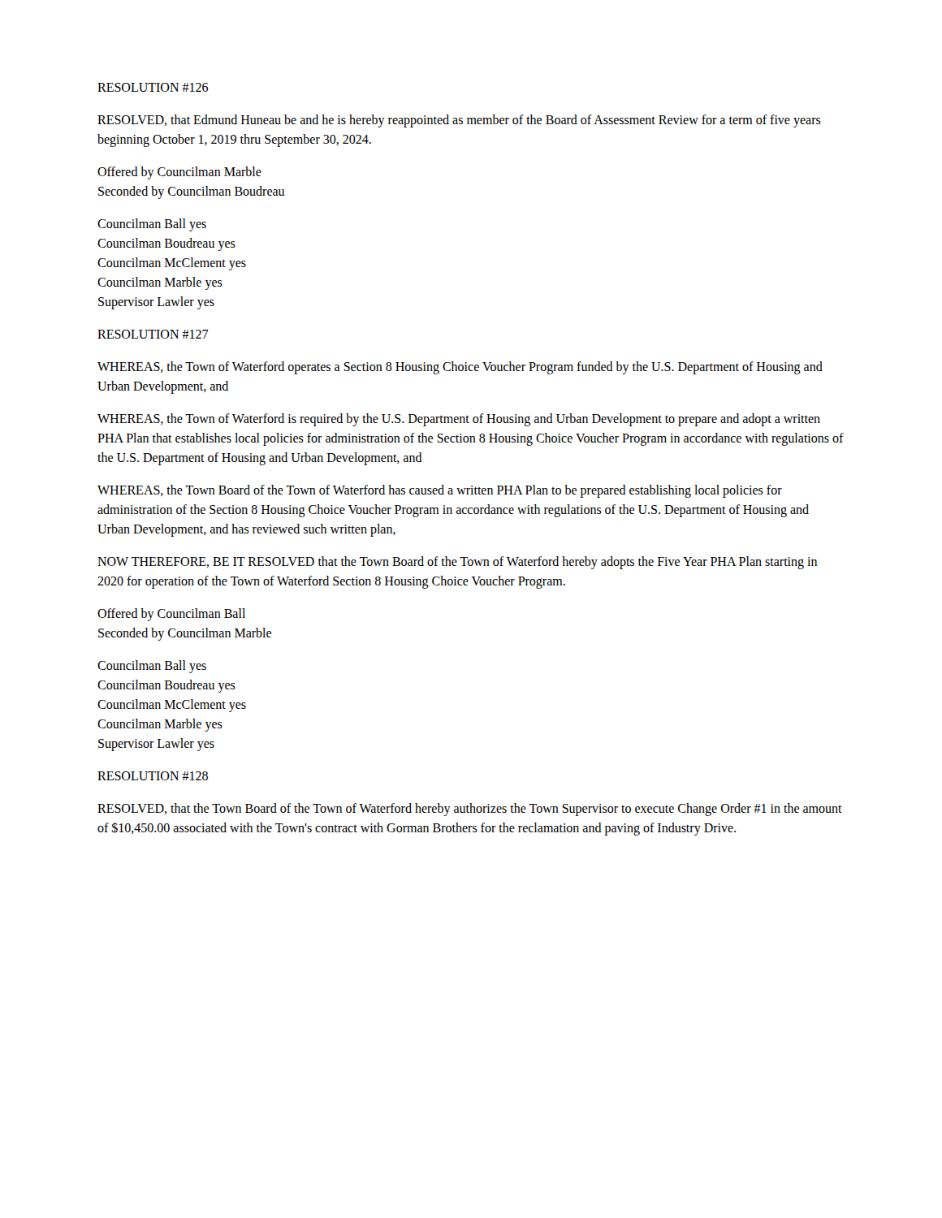RESOLUTION #126
RESOLVED, that Edmund Huneau be and he is hereby reappointed as member of the Board of Assessment Review for a term of five years beginning October 1, 2019 thru September 30, 2024.
Offered by Councilman Marble
Seconded by Councilman Boudreau
Councilman Ball yes
Councilman Boudreau yes
Councilman McClement yes
Councilman Marble yes
Supervisor Lawler yes
RESOLUTION #127
WHEREAS, the Town of Waterford operates a Section 8 Housing Choice Voucher Program funded by the U.S. Department of Housing and Urban Development, and
WHEREAS, the Town of Waterford is required by the U.S. Department of Housing and Urban Development to prepare and adopt a written PHA Plan that establishes local policies for administration of the Section 8 Housing Choice Voucher Program in accordance with regulations of the U.S. Department of Housing and Urban Development, and
WHEREAS, the Town Board of the Town of Waterford has caused a written PHA Plan to be prepared establishing local policies for administration of the Section 8 Housing Choice Voucher Program in accordance with regulations of the U.S. Department of Housing and Urban Development, and has reviewed such written plan,
NOW THEREFORE, BE IT RESOLVED that the Town Board of the Town of Waterford hereby adopts the Five Year PHA Plan starting in 2020 for operation of the Town of Waterford Section 8 Housing Choice Voucher Program.
Offered by Councilman Ball
Seconded by Councilman Marble
Councilman Ball yes
Councilman Boudreau yes
Councilman McClement yes
Councilman Marble yes
Supervisor Lawler yes
RESOLUTION #128
RESOLVED, that the Town Board of the Town of Waterford hereby authorizes the Town Supervisor to execute Change Order #1 in the amount of $10,450.00 associated with the Town's contract with Gorman Brothers for the reclamation and paving of Industry Drive.